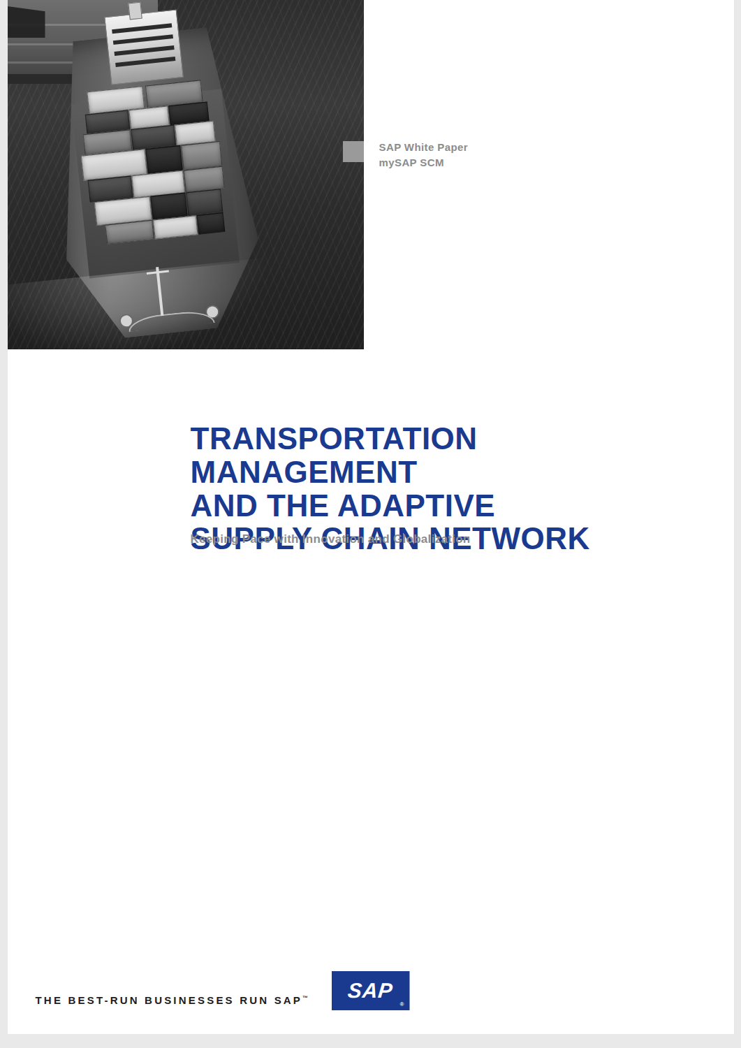SAP White Paper
mySAP SCM
TRANSPORTATION MANAGEMENT
AND THE ADAPTIVE
SUPPLY CHAIN NETWORK
Keeping Pace with Innovation and Globalization
THE BEST-RUN BUSINESSES RUN SAP™
SAP ®